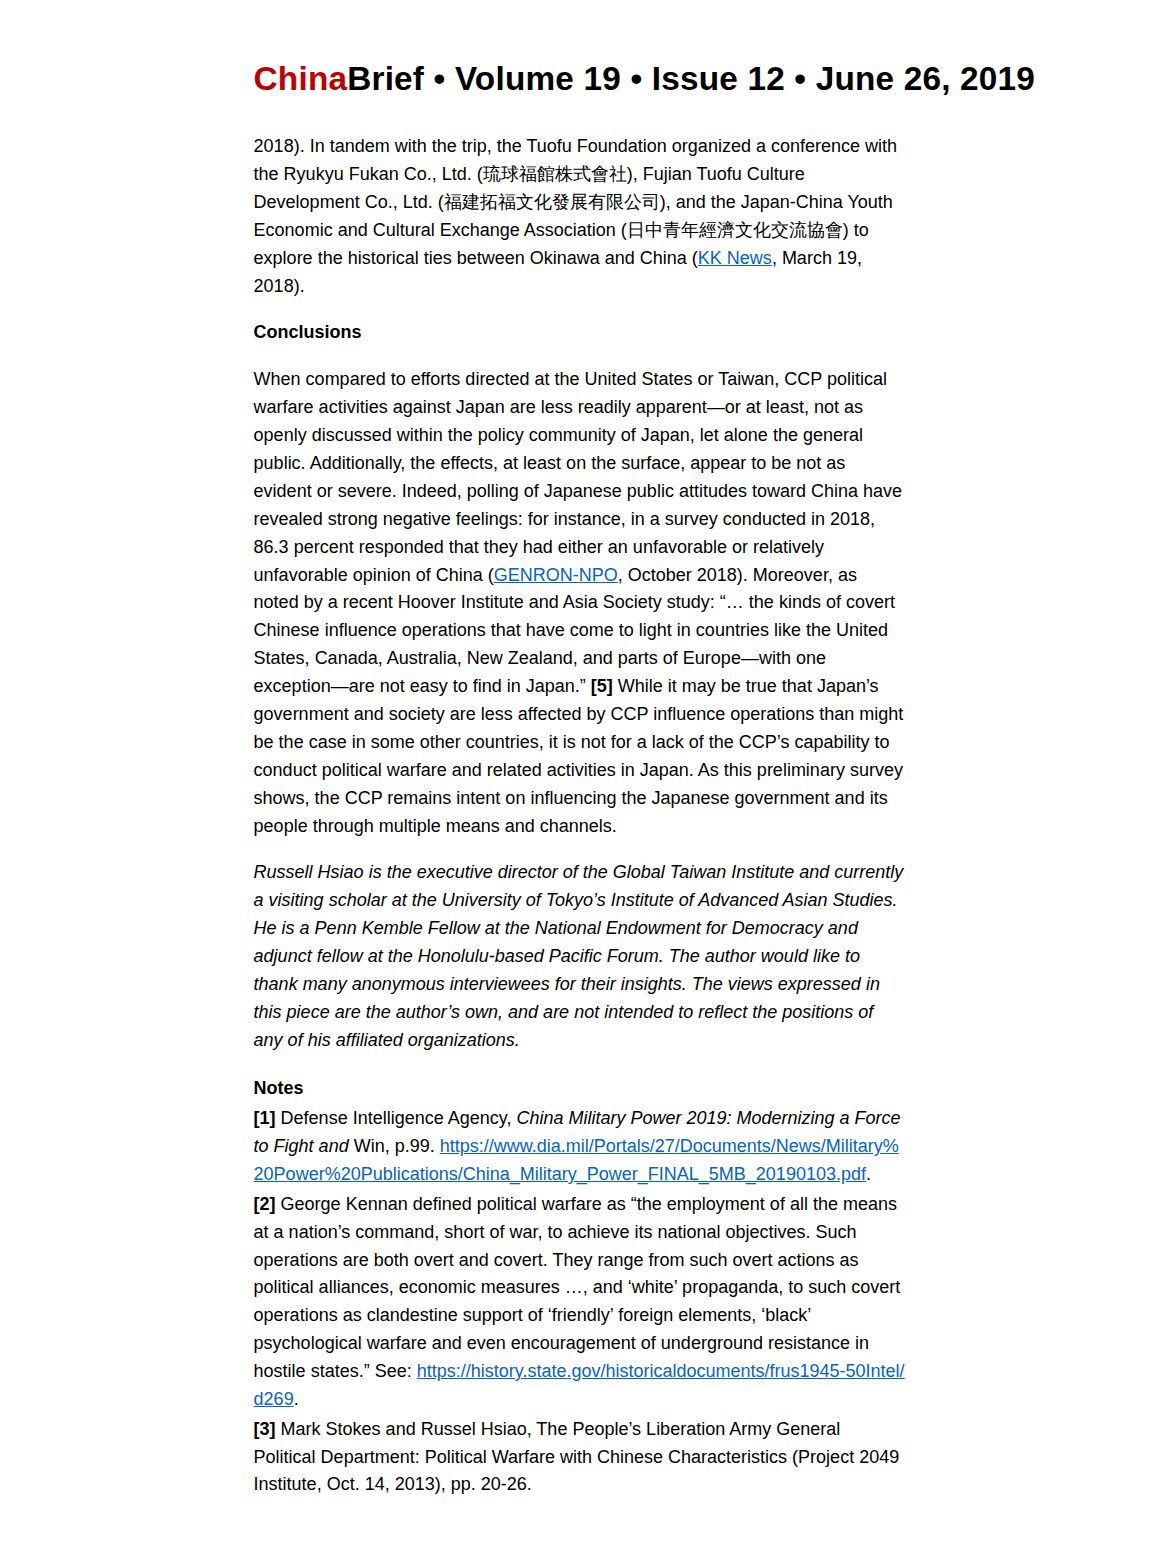China Brief • Volume 19 • Issue 12 • June 26, 2019
2018). In tandem with the trip, the Tuofu Foundation organized a conference with the Ryukyu Fukan Co., Ltd. (琉球福館株式會社), Fujian Tuofu Culture Development Co., Ltd. (福建拓福文化發展有限公司), and the Japan-China Youth Economic and Cultural Exchange Association (日中青年經濟文化交流協會) to explore the historical ties between Okinawa and China (KK News, March 19, 2018).
Conclusions
When compared to efforts directed at the United States or Taiwan, CCP political warfare activities against Japan are less readily apparent—or at least, not as openly discussed within the policy community of Japan, let alone the general public. Additionally, the effects, at least on the surface, appear to be not as evident or severe. Indeed, polling of Japanese public attitudes toward China have revealed strong negative feelings: for instance, in a survey conducted in 2018, 86.3 percent responded that they had either an unfavorable or relatively unfavorable opinion of China (GENRON-NPO, October 2018). Moreover, as noted by a recent Hoover Institute and Asia Society study: “… the kinds of covert Chinese influence operations that have come to light in countries like the United States, Canada, Australia, New Zealand, and parts of Europe—with one exception—are not easy to find in Japan.” [5] While it may be true that Japan’s government and society are less affected by CCP influence operations than might be the case in some other countries, it is not for a lack of the CCP’s capability to conduct political warfare and related activities in Japan. As this preliminary survey shows, the CCP remains intent on influencing the Japanese government and its people through multiple means and channels.
Russell Hsiao is the executive director of the Global Taiwan Institute and currently a visiting scholar at the University of Tokyo’s Institute of Advanced Asian Studies. He is a Penn Kemble Fellow at the National Endowment for Democracy and adjunct fellow at the Honolulu-based Pacific Forum. The author would like to thank many anonymous interviewees for their insights. The views expressed in this piece are the author’s own, and are not intended to reflect the positions of any of his affiliated organizations.
Notes
[1] Defense Intelligence Agency, China Military Power 2019: Modernizing a Force to Fight and Win, p.99. https://www.dia.mil/Portals/27/Documents/News/Military%20Power%20Publications/China_Military_Power_FINAL_5MB_20190103.pdf.
[2] George Kennan defined political warfare as “the employment of all the means at a nation’s command, short of war, to achieve its national objectives. Such operations are both overt and covert. They range from such overt actions as political alliances, economic measures …, and ‘white’ propaganda, to such covert operations as clandestine support of ‘friendly’ foreign elements, ‘black’ psychological warfare and even encouragement of underground resistance in hostile states.” See: https://history.state.gov/historicaldocuments/frus1945-50Intel/d269.
[3] Mark Stokes and Russel Hsiao, The People’s Liberation Army General Political Department: Political Warfare with Chinese Characteristics (Project 2049 Institute, Oct. 14, 2013), pp. 20-26.